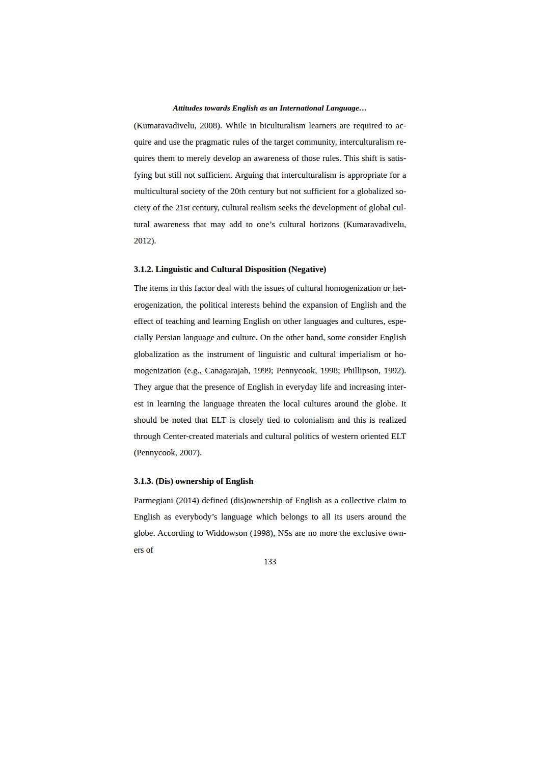Attitudes towards English as an International Language…
(Kumaravadivelu, 2008). While in biculturalism learners are required to acquire and use the pragmatic rules of the target community, interculturalism requires them to merely develop an awareness of those rules. This shift is satisfying but still not sufficient. Arguing that interculturalism is appropriate for a multicultural society of the 20th century but not sufficient for a globalized society of the 21st century, cultural realism seeks the development of global cultural awareness that may add to one’s cultural horizons (Kumaravadivelu, 2012).
3.1.2. Linguistic and Cultural Disposition (Negative)
The items in this factor deal with the issues of cultural homogenization or heterogenization, the political interests behind the expansion of English and the effect of teaching and learning English on other languages and cultures, especially Persian language and culture. On the other hand, some consider English globalization as the instrument of linguistic and cultural imperialism or homogenization (e.g., Canagarajah, 1999; Pennycook, 1998; Phillipson, 1992). They argue that the presence of English in everyday life and increasing interest in learning the language threaten the local cultures around the globe. It should be noted that ELT is closely tied to colonialism and this is realized through Center-created materials and cultural politics of western oriented ELT (Pennycook, 2007).
3.1.3. (Dis) ownership of English
Parmegiani (2014) defined (dis)ownership of English as a collective claim to English as everybody’s language which belongs to all its users around the globe. According to Widdowson (1998), NSs are no more the exclusive owners of
133